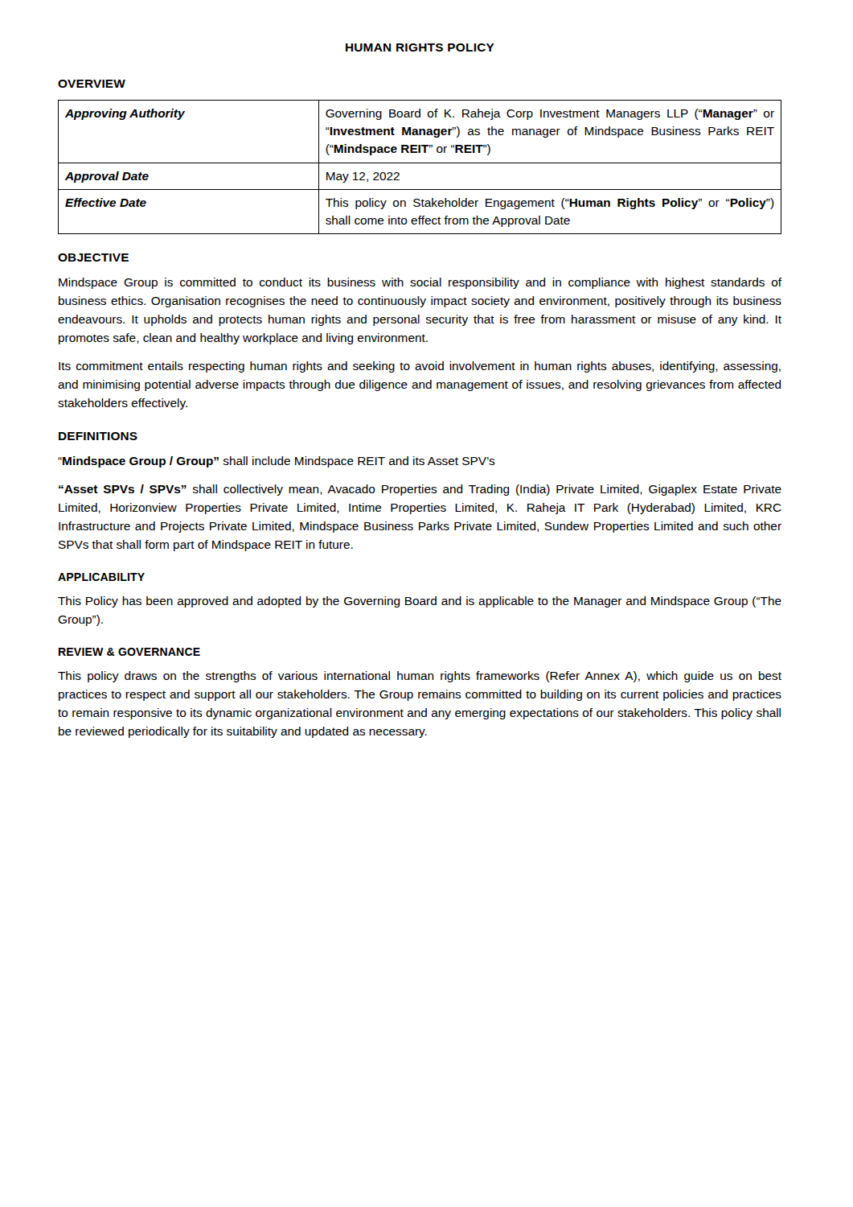HUMAN RIGHTS POLICY
OVERVIEW
| Approving Authority | Governing Board of K. Raheja Corp Investment Managers LLP (“ Manager ” or “ Investment Manager ”) as the manager of Mindspace Business Parks REIT (“ Mindspace REIT ” or “ REIT ”) |
| Approval Date | May 12, 2022 |
| Effective Date | This policy on Stakeholder Engagement (“ Human Rights Policy ” or “ Policy ”) shall come into effect from the Approval Date |
OBJECTIVE
Mindspace Group is committed to conduct its business with social responsibility and in compliance with highest standards of business ethics. Organisation recognises the need to continuously impact society and environment, positively through its business endeavours. It upholds and protects human rights and personal security that is free from harassment or misuse of any kind. It promotes safe, clean and healthy workplace and living environment.
Its commitment entails respecting human rights and seeking to avoid involvement in human rights abuses, identifying, assessing, and minimising potential adverse impacts through due diligence and management of issues, and resolving grievances from affected stakeholders effectively.
DEFINITIONS
“Mindspace Group / Group” shall include Mindspace REIT and its Asset SPV’s
“Asset SPVs / SPVs” shall collectively mean, Avacado Properties and Trading (India) Private Limited, Gigaplex Estate Private Limited, Horizonview Properties Private Limited, Intime Properties Limited, K. Raheja IT Park (Hyderabad) Limited, KRC Infrastructure and Projects Private Limited, Mindspace Business Parks Private Limited, Sundew Properties Limited and such other SPVs that shall form part of Mindspace REIT in future.
APPLICABILITY
This Policy has been approved and adopted by the Governing Board and is applicable to the Manager and Mindspace Group (“The Group”).
REVIEW & GOVERNANCE
This policy draws on the strengths of various international human rights frameworks (Refer Annex A), which guide us on best practices to respect and support all our stakeholders. The Group remains committed to building on its current policies and practices to remain responsive to its dynamic organizational environment and any emerging expectations of our stakeholders. This policy shall be reviewed periodically for its suitability and updated as necessary.